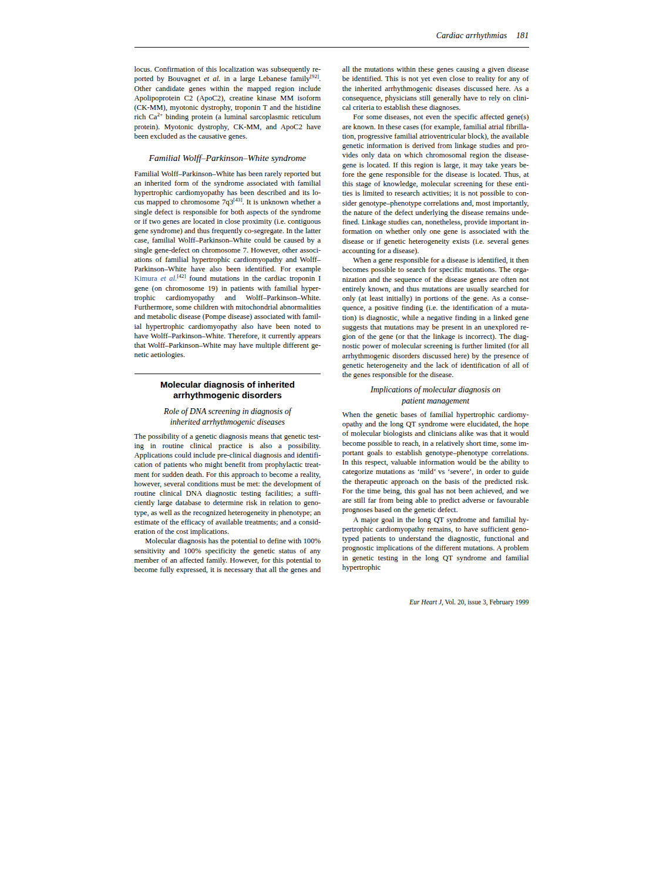Cardiac arrhythmias 181
locus. Confirmation of this localization was subsequently reported by Bouvagnet et al. in a large Lebanese family[92]. Other candidate genes within the mapped region include Apolipoprotein C2 (ApoC2), creatine kinase MM isoform (CK-MM), myotonic dystrophy, troponin T and the histidine rich Ca2+ binding protein (a luminal sarcoplasmic reticulum protein). Myotonic dystrophy, CK-MM, and ApoC2 have been excluded as the causative genes.
Familial Wolff–Parkinson–White syndrome
Familial Wolff–Parkinson–White has been rarely reported but an inherited form of the syndrome associated with familial hypertrophic cardiomyopathy has been described and its locus mapped to chromosome 7q3[43]. It is unknown whether a single defect is responsible for both aspects of the syndrome or if two genes are located in close proximity (i.e. contiguous gene syndrome) and thus frequently co-segregate. In the latter case, familial Wolff–Parkinson–White could be caused by a single gene-defect on chromosome 7. However, other associations of familial hypertrophic cardiomyopathy and Wolff–Parkinson–White have also been identified. For example Kimura et al.[42] found mutations in the cardiac troponin I gene (on chromosome 19) in patients with familial hypertrophic cardiomyopathy and Wolff–Parkinson–White. Furthermore, some children with mitochondrial abnormalities and metabolic disease (Pompe disease) associated with familial hypertrophic cardiomyopathy also have been noted to have Wolff–Parkinson–White. Therefore, it currently appears that Wolff–Parkinson–White may have multiple different genetic aetiologies.
Molecular diagnosis of inherited
arrhythmogenic disorders
Role of DNA screening in diagnosis of
inherited arrhythmogenic diseases
The possibility of a genetic diagnosis means that genetic testing in routine clinical practice is also a possibility. Applications could include pre-clinical diagnosis and identification of patients who might benefit from prophylactic treatment for sudden death. For this approach to become a reality, however, several conditions must be met: the development of routine clinical DNA diagnostic testing facilities; a sufficiently large database to determine risk in relation to genotype, as well as the recognized heterogeneity in phenotype; an estimate of the efficacy of available treatments; and a consideration of the cost implications.
Molecular diagnosis has the potential to define with 100% sensitivity and 100% specificity the genetic status of any member of an affected family. However, for this potential to become fully expressed, it is necessary that all the genes and all the mutations within these genes causing a given disease be identified. This is not yet even close to reality for any of the inherited arrhythmogenic diseases discussed here. As a consequence, physicians still generally have to rely on clinical criteria to establish these diagnoses.
For some diseases, not even the specific affected gene(s) are known. In these cases (for example, familial atrial fibrillation, progressive familial atrioventricular block), the available genetic information is derived from linkage studies and provides only data on which chromosomal region the disease-gene is located. If this region is large, it may take years before the gene responsible for the disease is located. Thus, at this stage of knowledge, molecular screening for these entities is limited to research activities; it is not possible to consider genotype–phenotype correlations and, most importantly, the nature of the defect underlying the disease remains undefined. Linkage studies can, nonetheless, provide important information on whether only one gene is associated with the disease or if genetic heterogeneity exists (i.e. several genes accounting for a disease).
When a gene responsible for a disease is identified, it then becomes possible to search for specific mutations. The organization and the sequence of the disease genes are often not entirely known, and thus mutations are usually searched for only (at least initially) in portions of the gene. As a consequence, a positive finding (i.e. the identification of a mutation) is diagnostic, while a negative finding in a linked gene suggests that mutations may be present in an unexplored region of the gene (or that the linkage is incorrect). The diagnostic power of molecular screening is further limited (for all arrhythmogenic disorders discussed here) by the presence of genetic heterogeneity and the lack of identification of all of the genes responsible for the disease.
Implications of molecular diagnosis on
patient management
When the genetic bases of familial hypertrophic cardiomyopathy and the long QT syndrome were elucidated, the hope of molecular biologists and clinicians alike was that it would become possible to reach, in a relatively short time, some important goals to establish genotype–phenotype correlations. In this respect, valuable information would be the ability to categorize mutations as ‘mild’ vs ‘severe’, in order to guide the therapeutic approach on the basis of the predicted risk. For the time being, this goal has not been achieved, and we are still far from being able to predict adverse or favourable prognoses based on the genetic defect.
A major goal in the long QT syndrome and familial hypertrophic cardiomyopathy remains, to have sufficient genotyped patients to understand the diagnostic, functional and prognostic implications of the different mutations. A problem in genetic testing in the long QT syndrome and familial hypertrophic
Eur Heart J, Vol. 20, issue 3, February 1999